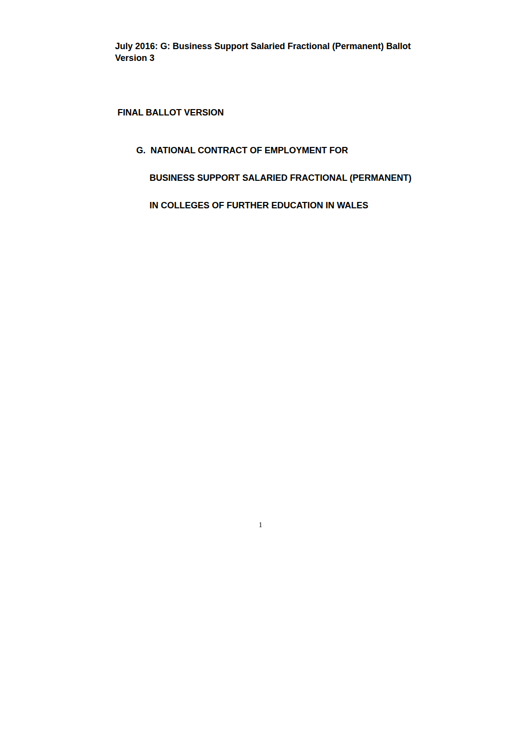July 2016: G: Business Support Salaried Fractional (Permanent) Ballot Version 3
FINAL BALLOT VERSION
G. NATIONAL CONTRACT OF EMPLOYMENT FOR
BUSINESS SUPPORT SALARIED FRACTIONAL (PERMANENT)
IN COLLEGES OF FURTHER EDUCATION IN WALES
1